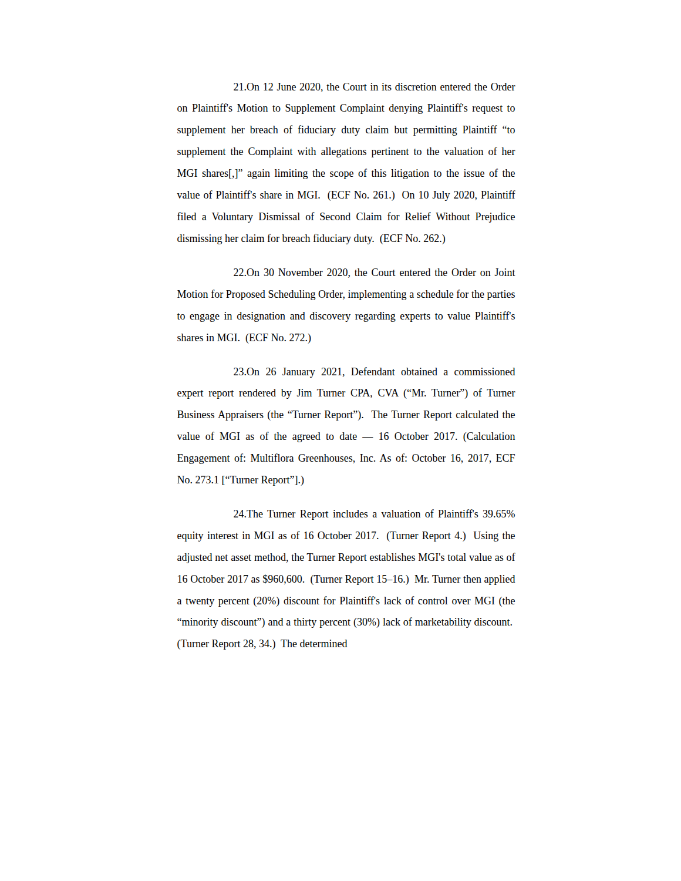21. On 12 June 2020, the Court in its discretion entered the Order on Plaintiff's Motion to Supplement Complaint denying Plaintiff's request to supplement her breach of fiduciary duty claim but permitting Plaintiff “to supplement the Complaint with allegations pertinent to the valuation of her MGI shares[,]” again limiting the scope of this litigation to the issue of the value of Plaintiff's share in MGI. (ECF No. 261.) On 10 July 2020, Plaintiff filed a Voluntary Dismissal of Second Claim for Relief Without Prejudice dismissing her claim for breach fiduciary duty. (ECF No. 262.)
22. On 30 November 2020, the Court entered the Order on Joint Motion for Proposed Scheduling Order, implementing a schedule for the parties to engage in designation and discovery regarding experts to value Plaintiff's shares in MGI. (ECF No. 272.)
23. On 26 January 2021, Defendant obtained a commissioned expert report rendered by Jim Turner CPA, CVA (“Mr. Turner”) of Turner Business Appraisers (the “Turner Report”). The Turner Report calculated the value of MGI as of the agreed to date — 16 October 2017. (Calculation Engagement of: Multiflora Greenhouses, Inc. As of: October 16, 2017, ECF No. 273.1 [“Turner Report”].)
24. The Turner Report includes a valuation of Plaintiff's 39.65% equity interest in MGI as of 16 October 2017. (Turner Report 4.) Using the adjusted net asset method, the Turner Report establishes MGI's total value as of 16 October 2017 as $960,600. (Turner Report 15–16.) Mr. Turner then applied a twenty percent (20%) discount for Plaintiff's lack of control over MGI (the “minority discount”) and a thirty percent (30%) lack of marketability discount. (Turner Report 28, 34.) The determined